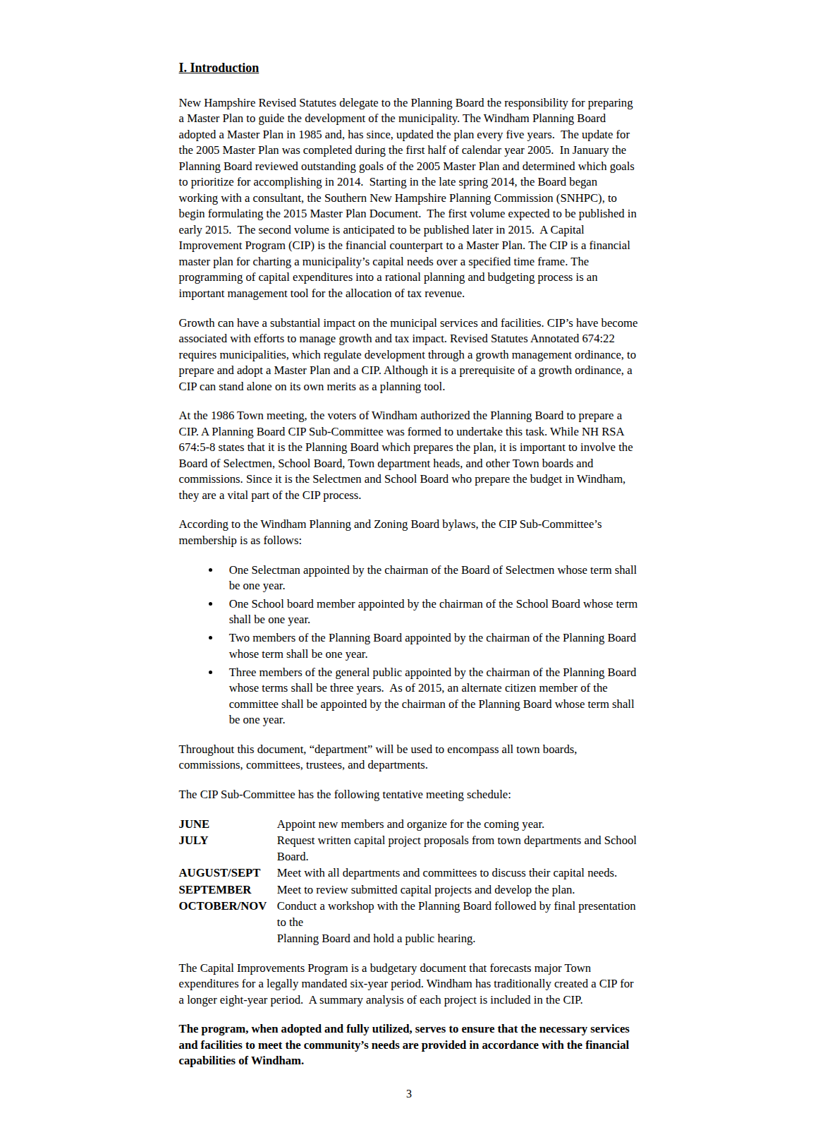I. Introduction
New Hampshire Revised Statutes delegate to the Planning Board the responsibility for preparing a Master Plan to guide the development of the municipality. The Windham Planning Board adopted a Master Plan in 1985 and, has since, updated the plan every five years. The update for the 2005 Master Plan was completed during the first half of calendar year 2005. In January the Planning Board reviewed outstanding goals of the 2005 Master Plan and determined which goals to prioritize for accomplishing in 2014. Starting in the late spring 2014, the Board began working with a consultant, the Southern New Hampshire Planning Commission (SNHPC), to begin formulating the 2015 Master Plan Document. The first volume expected to be published in early 2015. The second volume is anticipated to be published later in 2015. A Capital Improvement Program (CIP) is the financial counterpart to a Master Plan. The CIP is a financial master plan for charting a municipality’s capital needs over a specified time frame. The programming of capital expenditures into a rational planning and budgeting process is an important management tool for the allocation of tax revenue.
Growth can have a substantial impact on the municipal services and facilities. CIP’s have become associated with efforts to manage growth and tax impact. Revised Statutes Annotated 674:22 requires municipalities, which regulate development through a growth management ordinance, to prepare and adopt a Master Plan and a CIP. Although it is a prerequisite of a growth ordinance, a CIP can stand alone on its own merits as a planning tool.
At the 1986 Town meeting, the voters of Windham authorized the Planning Board to prepare a CIP. A Planning Board CIP Sub-Committee was formed to undertake this task. While NH RSA 674:5-8 states that it is the Planning Board which prepares the plan, it is important to involve the Board of Selectmen, School Board, Town department heads, and other Town boards and commissions. Since it is the Selectmen and School Board who prepare the budget in Windham, they are a vital part of the CIP process.
According to the Windham Planning and Zoning Board bylaws, the CIP Sub-Committee’s membership is as follows:
One Selectman appointed by the chairman of the Board of Selectmen whose term shall be one year.
One School board member appointed by the chairman of the School Board whose term shall be one year.
Two members of the Planning Board appointed by the chairman of the Planning Board whose term shall be one year.
Three members of the general public appointed by the chairman of the Planning Board whose terms shall be three years. As of 2015, an alternate citizen member of the committee shall be appointed by the chairman of the Planning Board whose term shall be one year.
Throughout this document, “department” will be used to encompass all town boards, commissions, committees, trustees, and departments.
The CIP Sub-Committee has the following tentative meeting schedule:
JUNE
Appoint new members and organize for the coming year.
JULY
Request written capital project proposals from town departments and School Board.
AUGUST/SEPT
Meet with all departments and committees to discuss their capital needs.
SEPTEMBER
Meet to review submitted capital projects and develop the plan.
OCTOBER/NOV
Conduct a workshop with the Planning Board followed by final presentation to the
Planning Board and hold a public hearing.
The Capital Improvements Program is a budgetary document that forecasts major Town expenditures for a legally mandated six-year period. Windham has traditionally created a CIP for a longer eight-year period. A summary analysis of each project is included in the CIP.
The program, when adopted and fully utilized, serves to ensure that the necessary services and facilities to meet the community’s needs are provided in accordance with the financial capabilities of Windham.
3